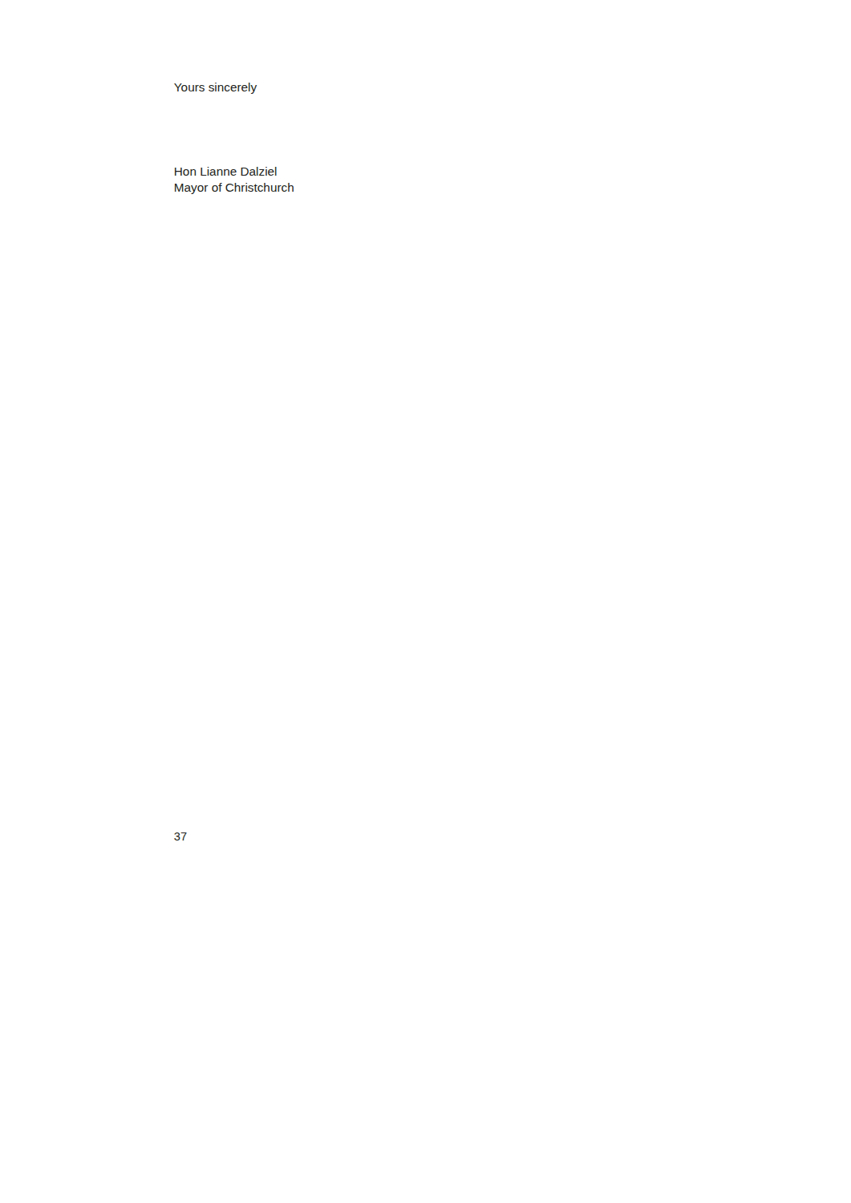Yours sincerely
Hon Lianne Dalziel
Mayor of Christchurch
37